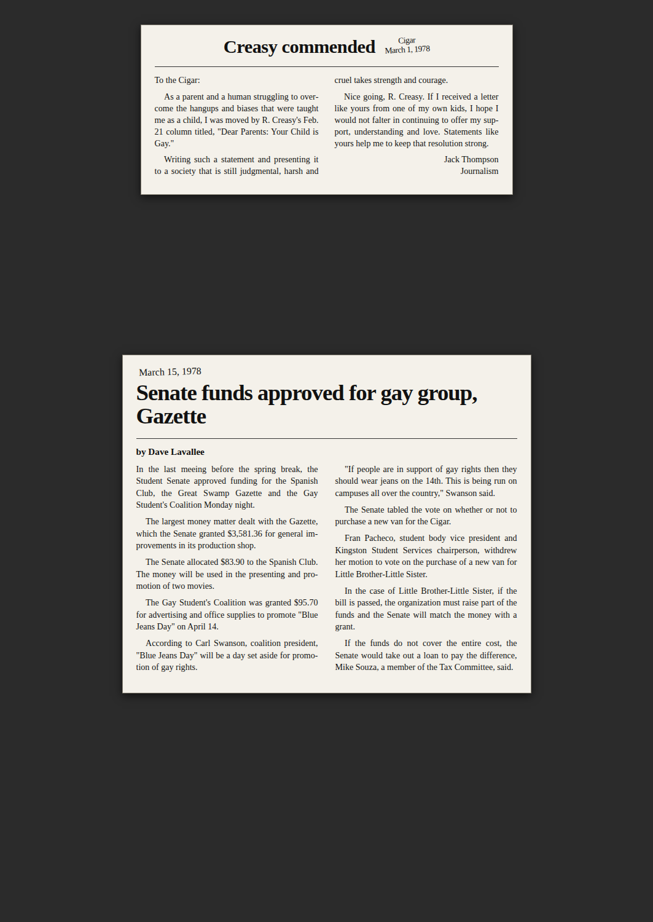Creasy commended Cigar
March 1, 1978
To the Cigar:
As a parent and a human struggling to overcome the hangups and biases that were taught me as a child, I was moved by R. Creasy's Feb. 21 column titled, "Dear Parents: Your Child is Gay."
Writing such a statement and presenting it to a society that is still judgmental, harsh and cruel takes strength and courage.
Nice going, R. Creasy. If I received a letter like yours from one of my own kids, I hope I would not falter in continuing to offer my support, understanding and love. Statements like yours help me to keep that resolution strong.
Jack Thompson
Journalism
March 15, 1978
Senate funds approved for gay group, Gazette
by Dave Lavallee
In the last meeing before the spring break, the Student Senate approved funding for the Spanish Club, the Great Swamp Gazette and the Gay Student's Coalition Monday night.
The largest money matter dealt with the Gazette, which the Senate granted $3,581.36 for general improvements in its production shop.
The Senate allocated $83.90 to the Spanish Club. The money will be used in the presenting and promotion of two movies.
The Gay Student's Coalition was granted $95.70 for advertising and office supplies to promote "Blue Jeans Day" on April 14.
According to Carl Swanson, coalition president, "Blue Jeans Day" will be a day set aside for promotion of gay rights.
"If people are in support of gay rights then they should wear jeans on the 14th. This is being run on campuses all over the country," Swanson said.
The Senate tabled the vote on whether or not to purchase a new van for the Cigar.
Fran Pacheco, student body vice president and Kingston Student Services chairperson, withdrew her motion to vote on the purchase of a new van for Little Brother-Little Sister.
In the case of Little Brother-Little Sister, if the bill is passed, the organization must raise part of the funds and the Senate will match the money with a grant.
If the funds do not cover the entire cost, the Senate would take out a loan to pay the difference, Mike Souza, a member of the Tax Committee, said.